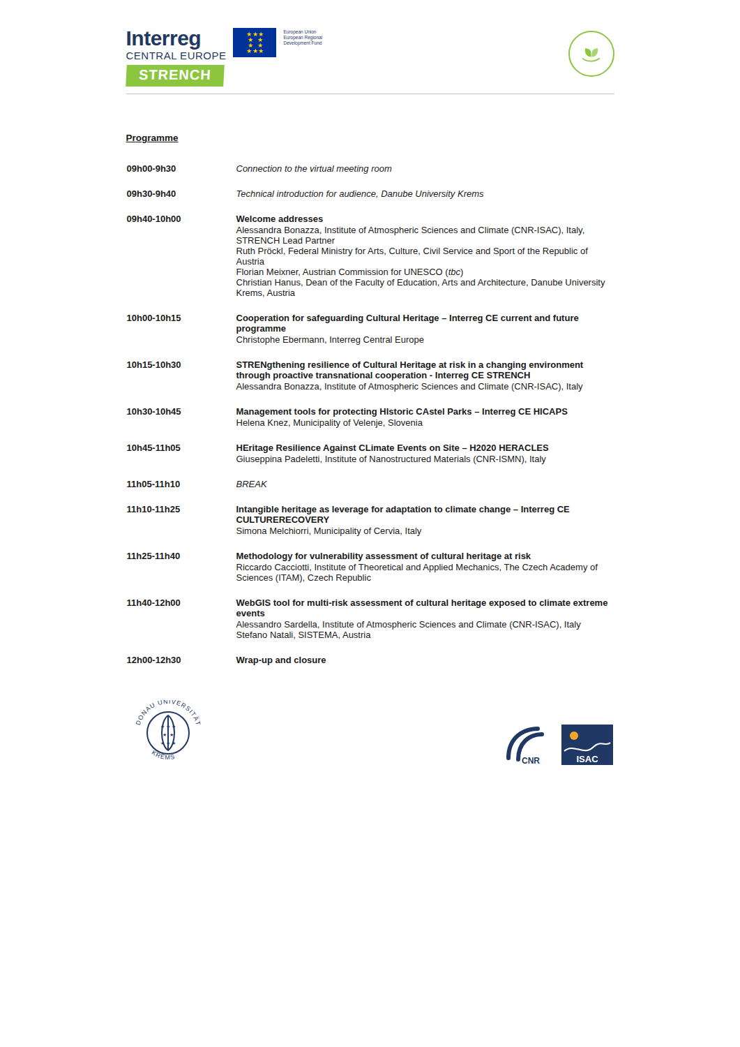Interreg
CENTRAL EUROPE
★ ★ ★
★ ★
★ ★
★ ★ ★
European Union
European Regional
Development Fund
STRENCH
Programme
| 09h00-9h30 | Connection to the virtual meeting room |
| 09h30-9h40 | Technical introduction for audience, Danube University Krems |
| 09h40-10h00 | Welcome addresses Alessandra Bonazza, Institute of Atmospheric Sciences and Climate (CNR-ISAC), Italy, STRENCH Lead Partner Ruth Pröckl, Federal Ministry for Arts, Culture, Civil Service and Sport of the Republic of Austria Florian Meixner, Austrian Commission for UNESCO ( tbc ) Christian Hanus, Dean of the Faculty of Education, Arts and Architecture, Danube University Krems, Austria |
| 10h00-10h15 | Cooperation for safeguarding Cultural Heritage – Interreg CE current and future programme Christophe Ebermann, Interreg Central Europe |
| 10h15-10h30 | STRENgthening resilience of Cultural Heritage at risk in a changing environment through proactive transnational cooperation - Interreg CE STRENCH Alessandra Bonazza, Institute of Atmospheric Sciences and Climate (CNR-ISAC), Italy |
| 10h30-10h45 | Management tools for protecting HIstoric CAstel Parks – Interreg CE HICAPS Helena Knez, Municipality of Velenje, Slovenia |
| 10h45-11h05 | HEritage Resilience Against CLimate Events on Site – H2020 HERACLES Giuseppina Padeletti, Institute of Nanostructured Materials (CNR-ISMN), Italy |
| 11h05-11h10 | BREAK |
| 11h10-11h25 | Intangible heritage as leverage for adaptation to climate change – Interreg CE CULTURERECOVERY Simona Melchiorri, Municipality of Cervia, Italy |
| 11h25-11h40 | Methodology for vulnerability assessment of cultural heritage at risk Riccardo Cacciotti, Institute of Theoretical and Applied Mechanics, The Czech Academy of Sciences (ITAM), Czech Republic |
| 11h40-12h00 | WebGIS tool for multi-risk assessment of cultural heritage exposed to climate extreme events Alessandro Sardella, Institute of Atmospheric Sciences and Climate (CNR-ISAC), Italy Stefano Natali, SISTEMA, Austria |
| 12h00-12h30 | Wrap-up and closure |
★ ★ ★ ★ ★ ★ ★ ★ DONAU UNIVERSITÄT KREMS
CNR ISAC